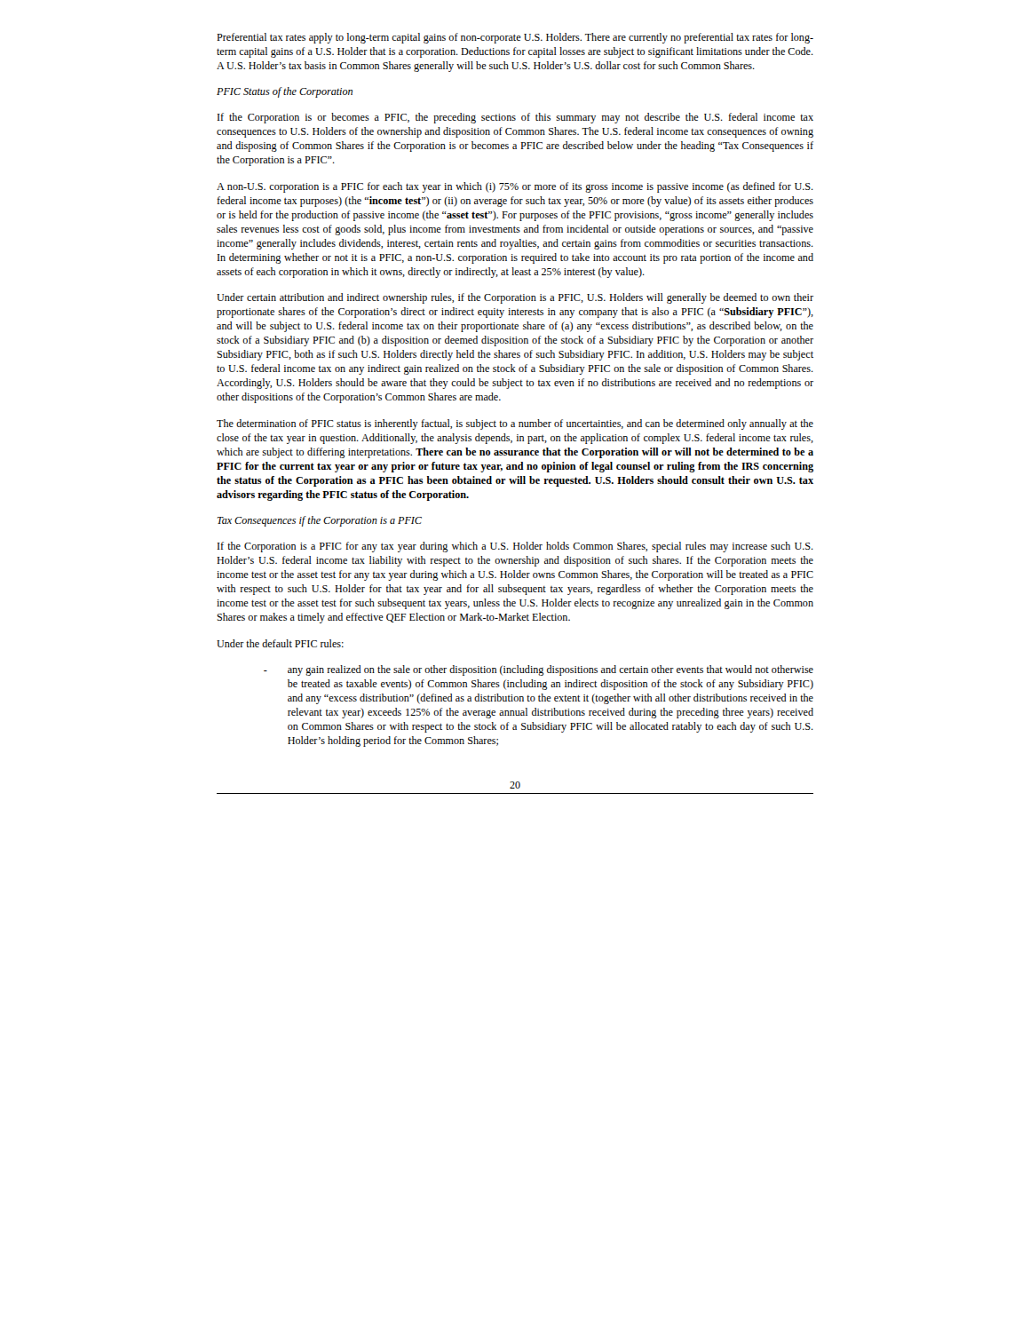Preferential tax rates apply to long-term capital gains of non-corporate U.S. Holders. There are currently no preferential tax rates for long-term capital gains of a U.S. Holder that is a corporation. Deductions for capital losses are subject to significant limitations under the Code. A U.S. Holder’s tax basis in Common Shares generally will be such U.S. Holder’s U.S. dollar cost for such Common Shares.
PFIC Status of the Corporation
If the Corporation is or becomes a PFIC, the preceding sections of this summary may not describe the U.S. federal income tax consequences to U.S. Holders of the ownership and disposition of Common Shares. The U.S. federal income tax consequences of owning and disposing of Common Shares if the Corporation is or becomes a PFIC are described below under the heading “Tax Consequences if the Corporation is a PFIC”.
A non-U.S. corporation is a PFIC for each tax year in which (i) 75% or more of its gross income is passive income (as defined for U.S. federal income tax purposes) (the “income test”) or (ii) on average for such tax year, 50% or more (by value) of its assets either produces or is held for the production of passive income (the “asset test”). For purposes of the PFIC provisions, “gross income” generally includes sales revenues less cost of goods sold, plus income from investments and from incidental or outside operations or sources, and “passive income” generally includes dividends, interest, certain rents and royalties, and certain gains from commodities or securities transactions. In determining whether or not it is a PFIC, a non-U.S. corporation is required to take into account its pro rata portion of the income and assets of each corporation in which it owns, directly or indirectly, at least a 25% interest (by value).
Under certain attribution and indirect ownership rules, if the Corporation is a PFIC, U.S. Holders will generally be deemed to own their proportionate shares of the Corporation’s direct or indirect equity interests in any company that is also a PFIC (a “Subsidiary PFIC”), and will be subject to U.S. federal income tax on their proportionate share of (a) any “excess distributions”, as described below, on the stock of a Subsidiary PFIC and (b) a disposition or deemed disposition of the stock of a Subsidiary PFIC by the Corporation or another Subsidiary PFIC, both as if such U.S. Holders directly held the shares of such Subsidiary PFIC. In addition, U.S. Holders may be subject to U.S. federal income tax on any indirect gain realized on the stock of a Subsidiary PFIC on the sale or disposition of Common Shares. Accordingly, U.S. Holders should be aware that they could be subject to tax even if no distributions are received and no redemptions or other dispositions of the Corporation’s Common Shares are made.
The determination of PFIC status is inherently factual, is subject to a number of uncertainties, and can be determined only annually at the close of the tax year in question. Additionally, the analysis depends, in part, on the application of complex U.S. federal income tax rules, which are subject to differing interpretations. There can be no assurance that the Corporation will or will not be determined to be a PFIC for the current tax year or any prior or future tax year, and no opinion of legal counsel or ruling from the IRS concerning the status of the Corporation as a PFIC has been obtained or will be requested. U.S. Holders should consult their own U.S. tax advisors regarding the PFIC status of the Corporation.
Tax Consequences if the Corporation is a PFIC
If the Corporation is a PFIC for any tax year during which a U.S. Holder holds Common Shares, special rules may increase such U.S. Holder’s U.S. federal income tax liability with respect to the ownership and disposition of such shares. If the Corporation meets the income test or the asset test for any tax year during which a U.S. Holder owns Common Shares, the Corporation will be treated as a PFIC with respect to such U.S. Holder for that tax year and for all subsequent tax years, regardless of whether the Corporation meets the income test or the asset test for such subsequent tax years, unless the U.S. Holder elects to recognize any unrealized gain in the Common Shares or makes a timely and effective QEF Election or Mark-to-Market Election.
Under the default PFIC rules:
any gain realized on the sale or other disposition (including dispositions and certain other events that would not otherwise be treated as taxable events) of Common Shares (including an indirect disposition of the stock of any Subsidiary PFIC) and any “excess distribution” (defined as a distribution to the extent it (together with all other distributions received in the relevant tax year) exceeds 125% of the average annual distributions received during the preceding three years) received on Common Shares or with respect to the stock of a Subsidiary PFIC will be allocated ratably to each day of such U.S. Holder’s holding period for the Common Shares;
20